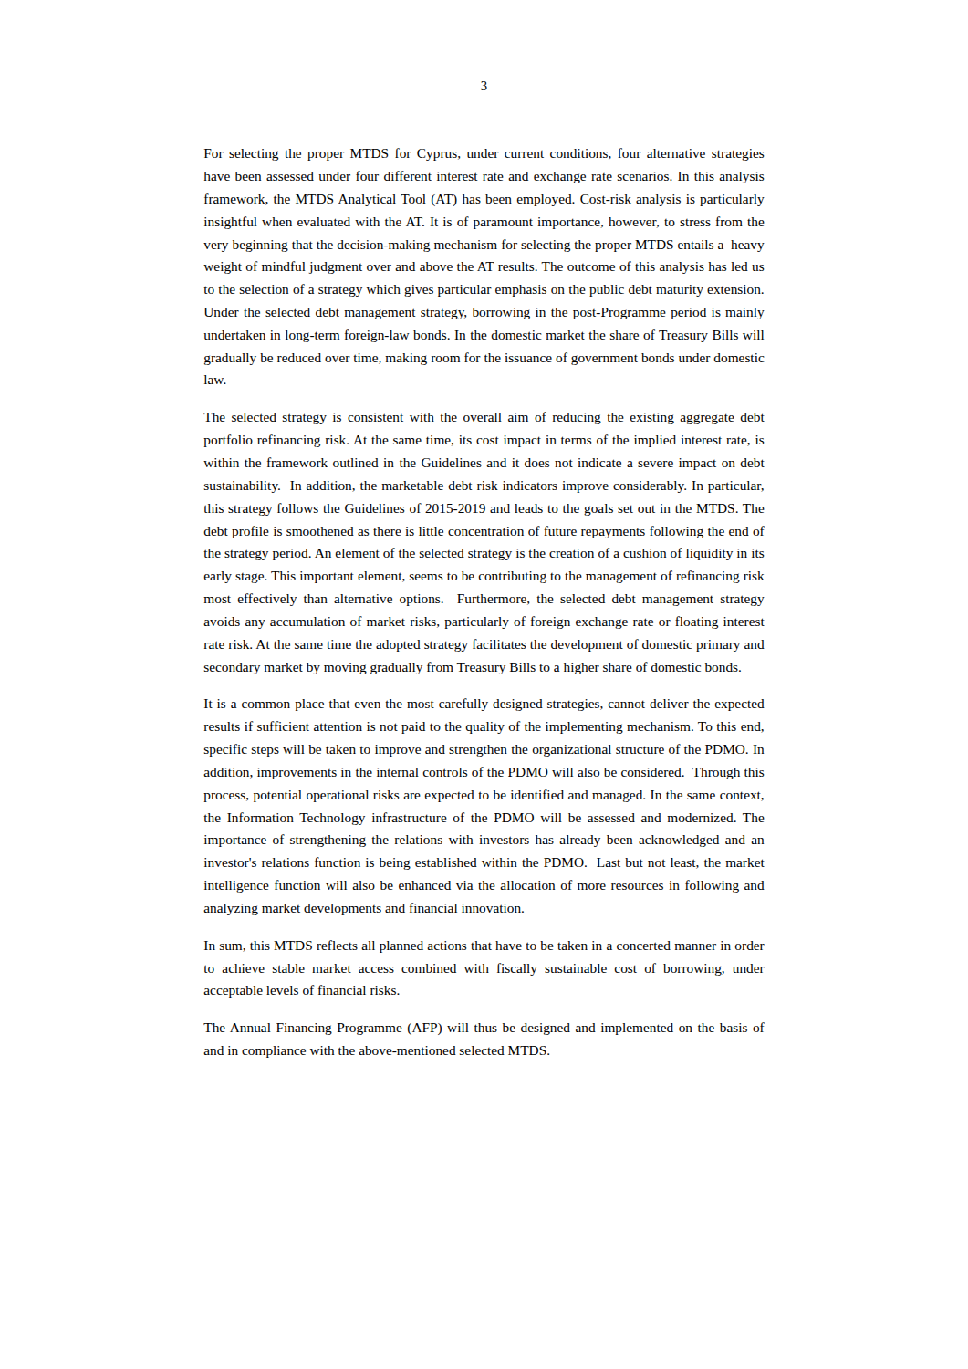3
For selecting the proper MTDS for Cyprus, under current conditions, four alternative strategies have been assessed under four different interest rate and exchange rate scenarios. In this analysis framework, the MTDS Analytical Tool (AT) has been employed. Cost-risk analysis is particularly insightful when evaluated with the AT. It is of paramount importance, however, to stress from the very beginning that the decision-making mechanism for selecting the proper MTDS entails a heavy weight of mindful judgment over and above the AT results. The outcome of this analysis has led us to the selection of a strategy which gives particular emphasis on the public debt maturity extension. Under the selected debt management strategy, borrowing in the post-Programme period is mainly undertaken in long-term foreign-law bonds. In the domestic market the share of Treasury Bills will gradually be reduced over time, making room for the issuance of government bonds under domestic law.
The selected strategy is consistent with the overall aim of reducing the existing aggregate debt portfolio refinancing risk. At the same time, its cost impact in terms of the implied interest rate, is within the framework outlined in the Guidelines and it does not indicate a severe impact on debt sustainability. In addition, the marketable debt risk indicators improve considerably. In particular, this strategy follows the Guidelines of 2015-2019 and leads to the goals set out in the MTDS. The debt profile is smoothened as there is little concentration of future repayments following the end of the strategy period. An element of the selected strategy is the creation of a cushion of liquidity in its early stage. This important element, seems to be contributing to the management of refinancing risk most effectively than alternative options. Furthermore, the selected debt management strategy avoids any accumulation of market risks, particularly of foreign exchange rate or floating interest rate risk. At the same time the adopted strategy facilitates the development of domestic primary and secondary market by moving gradually from Treasury Bills to a higher share of domestic bonds.
It is a common place that even the most carefully designed strategies, cannot deliver the expected results if sufficient attention is not paid to the quality of the implementing mechanism. To this end, specific steps will be taken to improve and strengthen the organizational structure of the PDMO. In addition, improvements in the internal controls of the PDMO will also be considered. Through this process, potential operational risks are expected to be identified and managed. In the same context, the Information Technology infrastructure of the PDMO will be assessed and modernized. The importance of strengthening the relations with investors has already been acknowledged and an investor's relations function is being established within the PDMO. Last but not least, the market intelligence function will also be enhanced via the allocation of more resources in following and analyzing market developments and financial innovation.
In sum, this MTDS reflects all planned actions that have to be taken in a concerted manner in order to achieve stable market access combined with fiscally sustainable cost of borrowing, under acceptable levels of financial risks.
The Annual Financing Programme (AFP) will thus be designed and implemented on the basis of and in compliance with the above-mentioned selected MTDS.